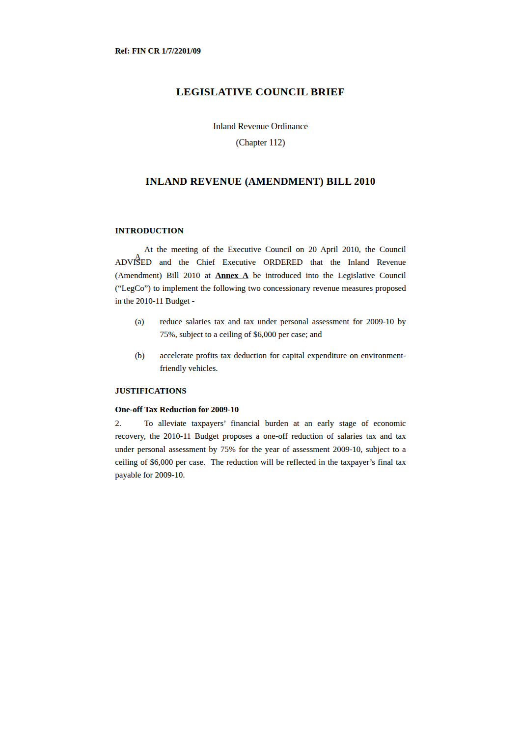Ref: FIN CR 1/7/2201/09
LEGISLATIVE COUNCIL BRIEF
Inland Revenue Ordinance
(Chapter 112)
INLAND REVENUE (AMENDMENT) BILL 2010
INTRODUCTION
A
At the meeting of the Executive Council on 20 April 2010, the Council ADVISED and the Chief Executive ORDERED that the Inland Revenue (Amendment) Bill 2010 at Annex A be introduced into the Legislative Council (“LegCo”) to implement the following two concessionary revenue measures proposed in the 2010-11 Budget -
(a) reduce salaries tax and tax under personal assessment for 2009-10 by 75%, subject to a ceiling of $6,000 per case; and
(b) accelerate profits tax deduction for capital expenditure on environment-friendly vehicles.
JUSTIFICATIONS
One-off Tax Reduction for 2009-10
2. To alleviate taxpayers’ financial burden at an early stage of economic recovery, the 2010-11 Budget proposes a one-off reduction of salaries tax and tax under personal assessment by 75% for the year of assessment 2009-10, subject to a ceiling of $6,000 per case. The reduction will be reflected in the taxpayer’s final tax payable for 2009-10.